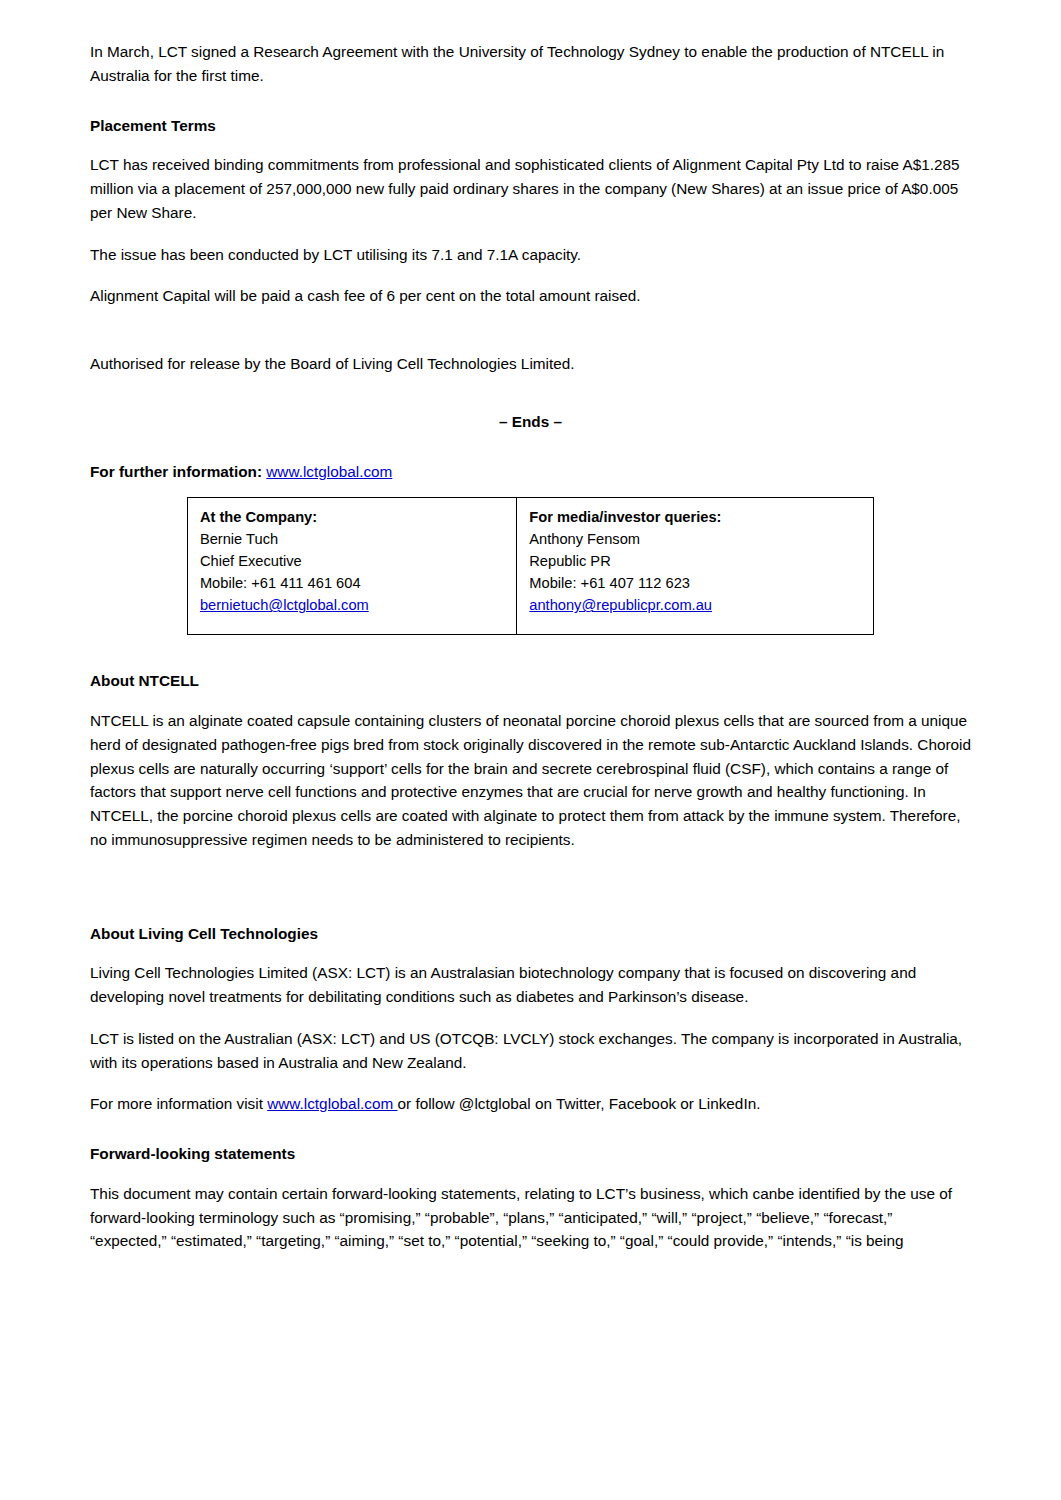In March, LCT signed a Research Agreement with the University of Technology Sydney to enable the production of NTCELL in Australia for the first time.
Placement Terms
LCT has received binding commitments from professional and sophisticated clients of Alignment Capital Pty Ltd to raise A$1.285 million via a placement of 257,000,000 new fully paid ordinary shares in the company (New Shares) at an issue price of A$0.005 per New Share.
The issue has been conducted by LCT utilising its 7.1 and 7.1A capacity.
Alignment Capital will be paid a cash fee of 6 per cent on the total amount raised.
Authorised for release by the Board of Living Cell Technologies Limited.
– Ends –
For further information: www.lctglobal.com
| At the Company: Bernie Tuch Chief Executive Mobile: +61 411 461 604 bernietuch@lctglobal.com | For media/investor queries: Anthony Fensom Republic PR Mobile: +61 407 112 623 anthony@republicpr.com.au |
About NTCELL
NTCELL is an alginate coated capsule containing clusters of neonatal porcine choroid plexus cells that are sourced from a unique herd of designated pathogen-free pigs bred from stock originally discovered in the remote sub-Antarctic Auckland Islands. Choroid plexus cells are naturally occurring ‘support’ cells for the brain and secrete cerebrospinal fluid (CSF), which contains a range of factors that support nerve cell functions and protective enzymes that are crucial for nerve growth and healthy functioning. In NTCELL, the porcine choroid plexus cells are coated with alginate to protect them from attack by the immune system. Therefore, no immunosuppressive regimen needs to be administered to recipients.
About Living Cell Technologies
Living Cell Technologies Limited (ASX: LCT) is an Australasian biotechnology company that is focused on discovering and developing novel treatments for debilitating conditions such as diabetes and Parkinson’s disease.
LCT is listed on the Australian (ASX: LCT) and US (OTCQB: LVCLY) stock exchanges. The company is incorporated in Australia, with its operations based in Australia and New Zealand.
For more information visit www.lctglobal.com or follow @lctglobal on Twitter, Facebook or LinkedIn.
Forward-looking statements
This document may contain certain forward-looking statements, relating to LCT’s business, which canbe identified by the use of forward-looking terminology such as “promising,” “probable”, “plans,” “anticipated,” “will,” “project,” “believe,” “forecast,” “expected,” “estimated,” “targeting,” “aiming,” “set to,” “potential,” “seeking to,” “goal,” “could provide,” “intends,” “is being